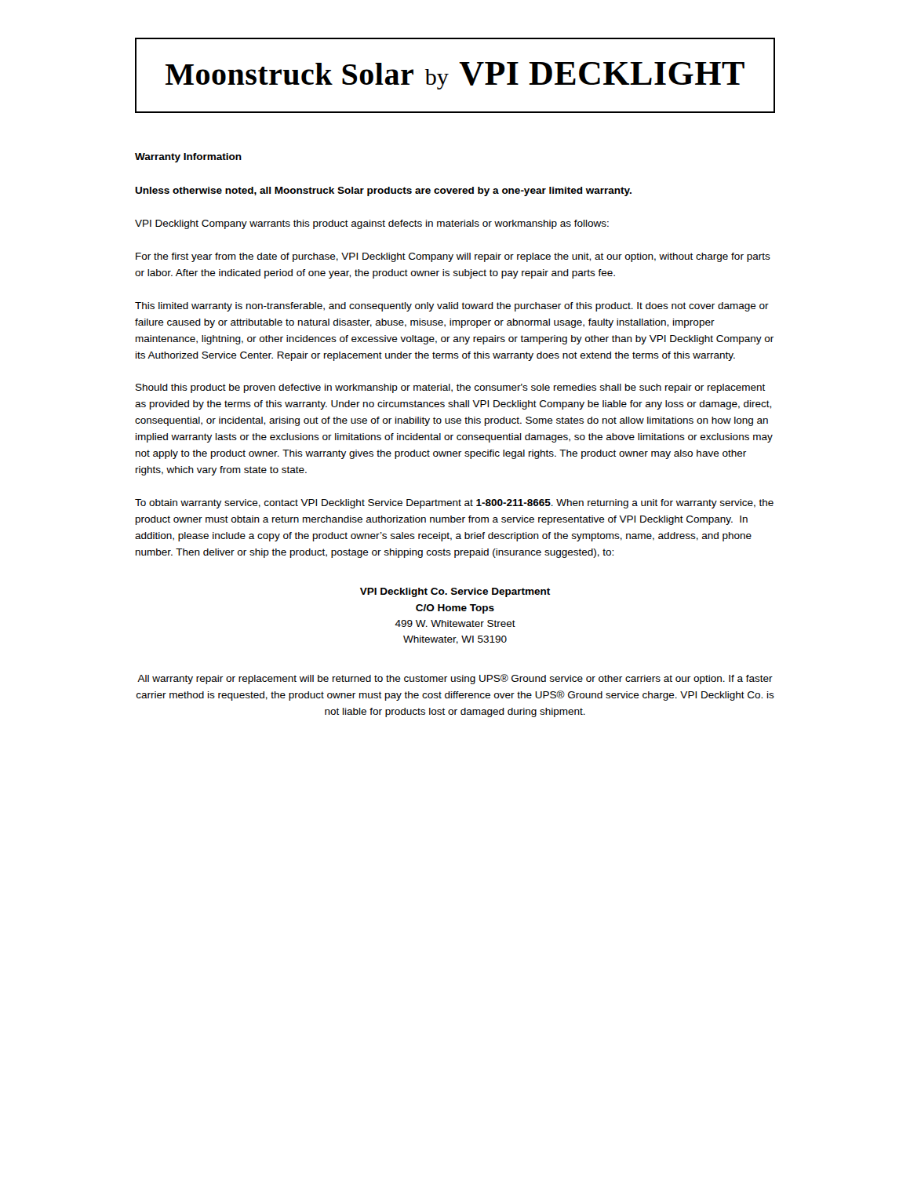Moonstruck Solar by VPI DECKLIGHT
Warranty Information
Unless otherwise noted, all Moonstruck Solar products are covered by a one-year limited warranty.
VPI Decklight Company warrants this product against defects in materials or workmanship as follows:
For the first year from the date of purchase, VPI Decklight Company will repair or replace the unit, at our option, without charge for parts or labor. After the indicated period of one year, the product owner is subject to pay repair and parts fee.
This limited warranty is non-transferable, and consequently only valid toward the purchaser of this product. It does not cover damage or failure caused by or attributable to natural disaster, abuse, misuse, improper or abnormal usage, faulty installation, improper maintenance, lightning, or other incidences of excessive voltage, or any repairs or tampering by other than by VPI Decklight Company or its Authorized Service Center. Repair or replacement under the terms of this warranty does not extend the terms of this warranty.
Should this product be proven defective in workmanship or material, the consumer's sole remedies shall be such repair or replacement as provided by the terms of this warranty. Under no circumstances shall VPI Decklight Company be liable for any loss or damage, direct, consequential, or incidental, arising out of the use of or inability to use this product. Some states do not allow limitations on how long an implied warranty lasts or the exclusions or limitations of incidental or consequential damages, so the above limitations or exclusions may not apply to the product owner. This warranty gives the product owner specific legal rights. The product owner may also have other rights, which vary from state to state.
To obtain warranty service, contact VPI Decklight Service Department at 1-800-211-8665. When returning a unit for warranty service, the product owner must obtain a return merchandise authorization number from a service representative of VPI Decklight Company. In addition, please include a copy of the product owner’s sales receipt, a brief description of the symptoms, name, address, and phone number. Then deliver or ship the product, postage or shipping costs prepaid (insurance suggested), to:
VPI Decklight Co. Service Department
C/O Home Tops
499 W. Whitewater Street
Whitewater, WI 53190
All warranty repair or replacement will be returned to the customer using UPS® Ground service or other carriers at our option. If a faster carrier method is requested, the product owner must pay the cost difference over the UPS® Ground service charge. VPI Decklight Co. is not liable for products lost or damaged during shipment.